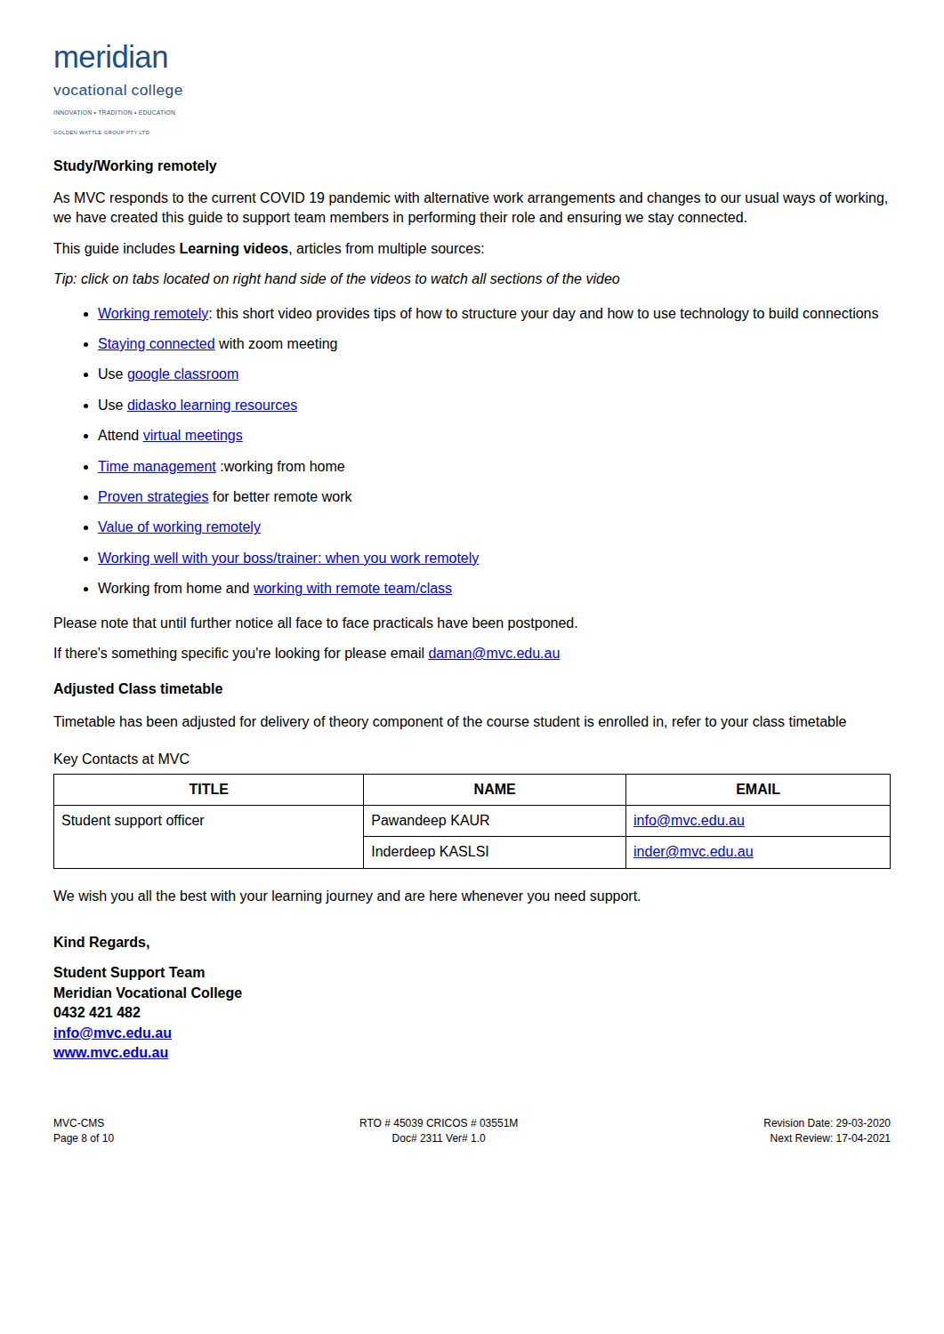meridian
vocational college
INNOVATION • TRADITION • EDUCATION
GOLDEN WATTLE GROUP PTY LTD
Study/Working remotely
As MVC responds to the current COVID 19 pandemic with alternative work arrangements and changes to our usual ways of working, we have created this guide to support team members in performing their role and ensuring we stay connected.
This guide includes Learning videos, articles from multiple sources:
Tip: click on tabs located on right hand side of the videos to watch all sections of the video
Working remotely: this short video provides tips of how to structure your day and how to use technology to build connections
Staying connected with zoom meeting
Use google classroom
Use didasko learning resources
Attend virtual meetings
Time management :working from home
Proven strategies for better remote work
Value of working remotely
Working well with your boss/trainer: when you work remotely
Working from home and working with remote team/class
Please note that until further notice all face to face practicals have been postponed.
If there's something specific you're looking for please email daman@mvc.edu.au
Adjusted Class timetable
Timetable has been adjusted for delivery of theory component of the course student is enrolled in, refer to your class timetable
Key Contacts at MVC
| TITLE | NAME | EMAIL |
| --- | --- | --- |
| Student support officer | Pawandeep KAUR | info@mvc.edu.au |
| Inderdeep KASLSI | inder@mvc.edu.au |
We wish you all the best with your learning journey and are here whenever you need support.
Kind Regards,
Student Support Team
Meridian Vocational College
0432 421 482
info@mvc.edu.au
www.mvc.edu.au
MVC-CMS Page 8 of 10
RTO # 45039 CRICOS # 03551M Doc# 2311 Ver# 1.0
Revision Date: 29-03-2020 Next Review: 17-04-2021